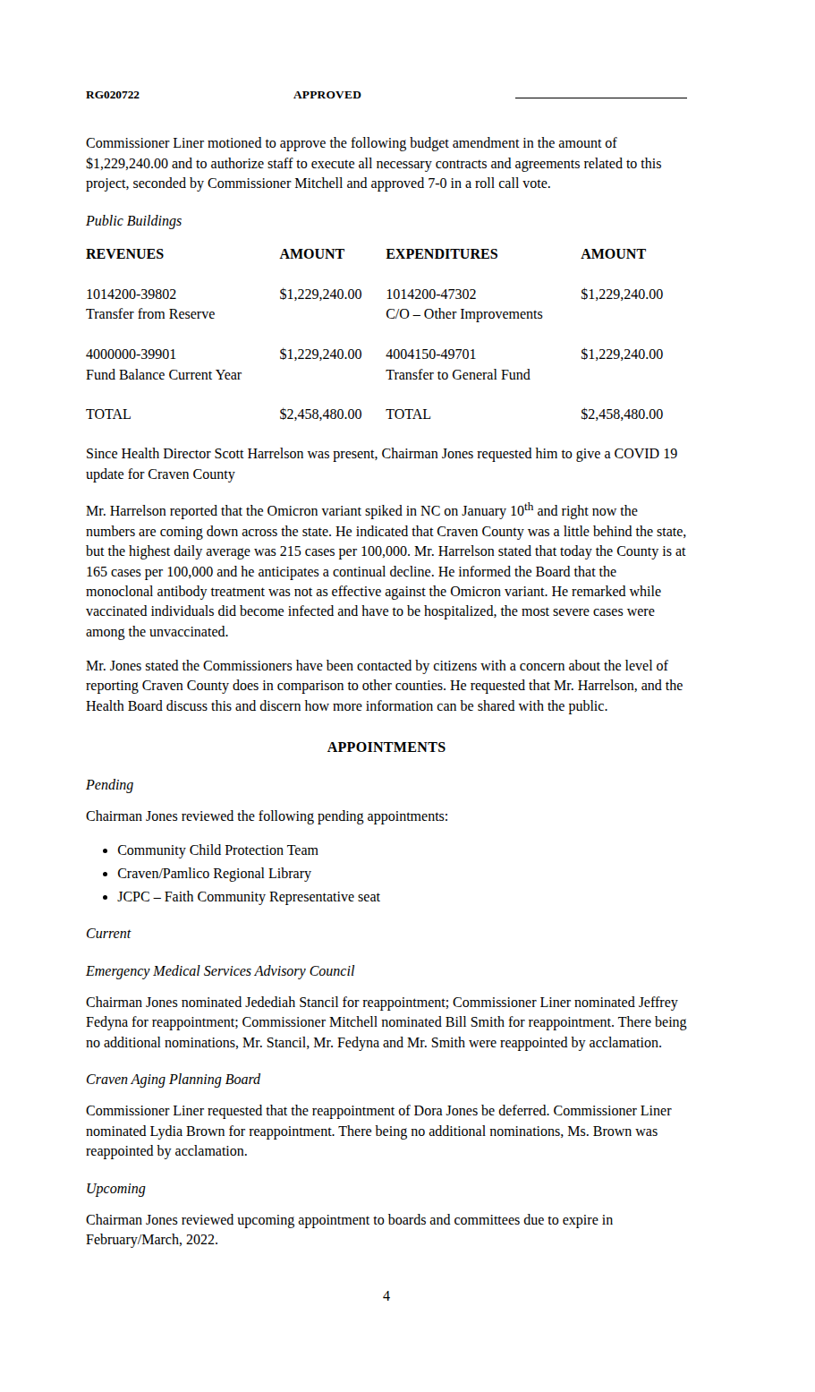RG020722 APPROVED
Commissioner Liner motioned to approve the following budget amendment in the amount of $1,229,240.00 and to authorize staff to execute all necessary contracts and agreements related to this project, seconded by Commissioner Mitchell and approved 7-0 in a roll call vote.
Public Buildings
| REVENUES | AMOUNT | EXPENDITURES | AMOUNT |
| --- | --- | --- | --- |
| 1014200-39802 Transfer from Reserve | $1,229,240.00 | 1014200-47302 C/O – Other Improvements | $1,229,240.00 |
| 4000000-39901 Fund Balance Current Year | $1,229,240.00 | 4004150-49701 Transfer to General Fund | $1,229,240.00 |
| TOTAL | $2,458,480.00 | TOTAL | $2,458,480.00 |
Since Health Director Scott Harrelson was present, Chairman Jones requested him to give a COVID 19 update for Craven County
Mr. Harrelson reported that the Omicron variant spiked in NC on January 10th and right now the numbers are coming down across the state. He indicated that Craven County was a little behind the state, but the highest daily average was 215 cases per 100,000. Mr. Harrelson stated that today the County is at 165 cases per 100,000 and he anticipates a continual decline. He informed the Board that the monoclonal antibody treatment was not as effective against the Omicron variant. He remarked while vaccinated individuals did become infected and have to be hospitalized, the most severe cases were among the unvaccinated.
Mr. Jones stated the Commissioners have been contacted by citizens with a concern about the level of reporting Craven County does in comparison to other counties. He requested that Mr. Harrelson, and the Health Board discuss this and discern how more information can be shared with the public.
APPOINTMENTS
Pending
Chairman Jones reviewed the following pending appointments:
Community Child Protection Team
Craven/Pamlico Regional Library
JCPC – Faith Community Representative seat
Current
Emergency Medical Services Advisory Council
Chairman Jones nominated Jedediah Stancil for reappointment; Commissioner Liner nominated Jeffrey Fedyna for reappointment; Commissioner Mitchell nominated Bill Smith for reappointment. There being no additional nominations, Mr. Stancil, Mr. Fedyna and Mr. Smith were reappointed by acclamation.
Craven Aging Planning Board
Commissioner Liner requested that the reappointment of Dora Jones be deferred. Commissioner Liner nominated Lydia Brown for reappointment. There being no additional nominations, Ms. Brown was reappointed by acclamation.
Upcoming
Chairman Jones reviewed upcoming appointment to boards and committees due to expire in February/March, 2022.
4